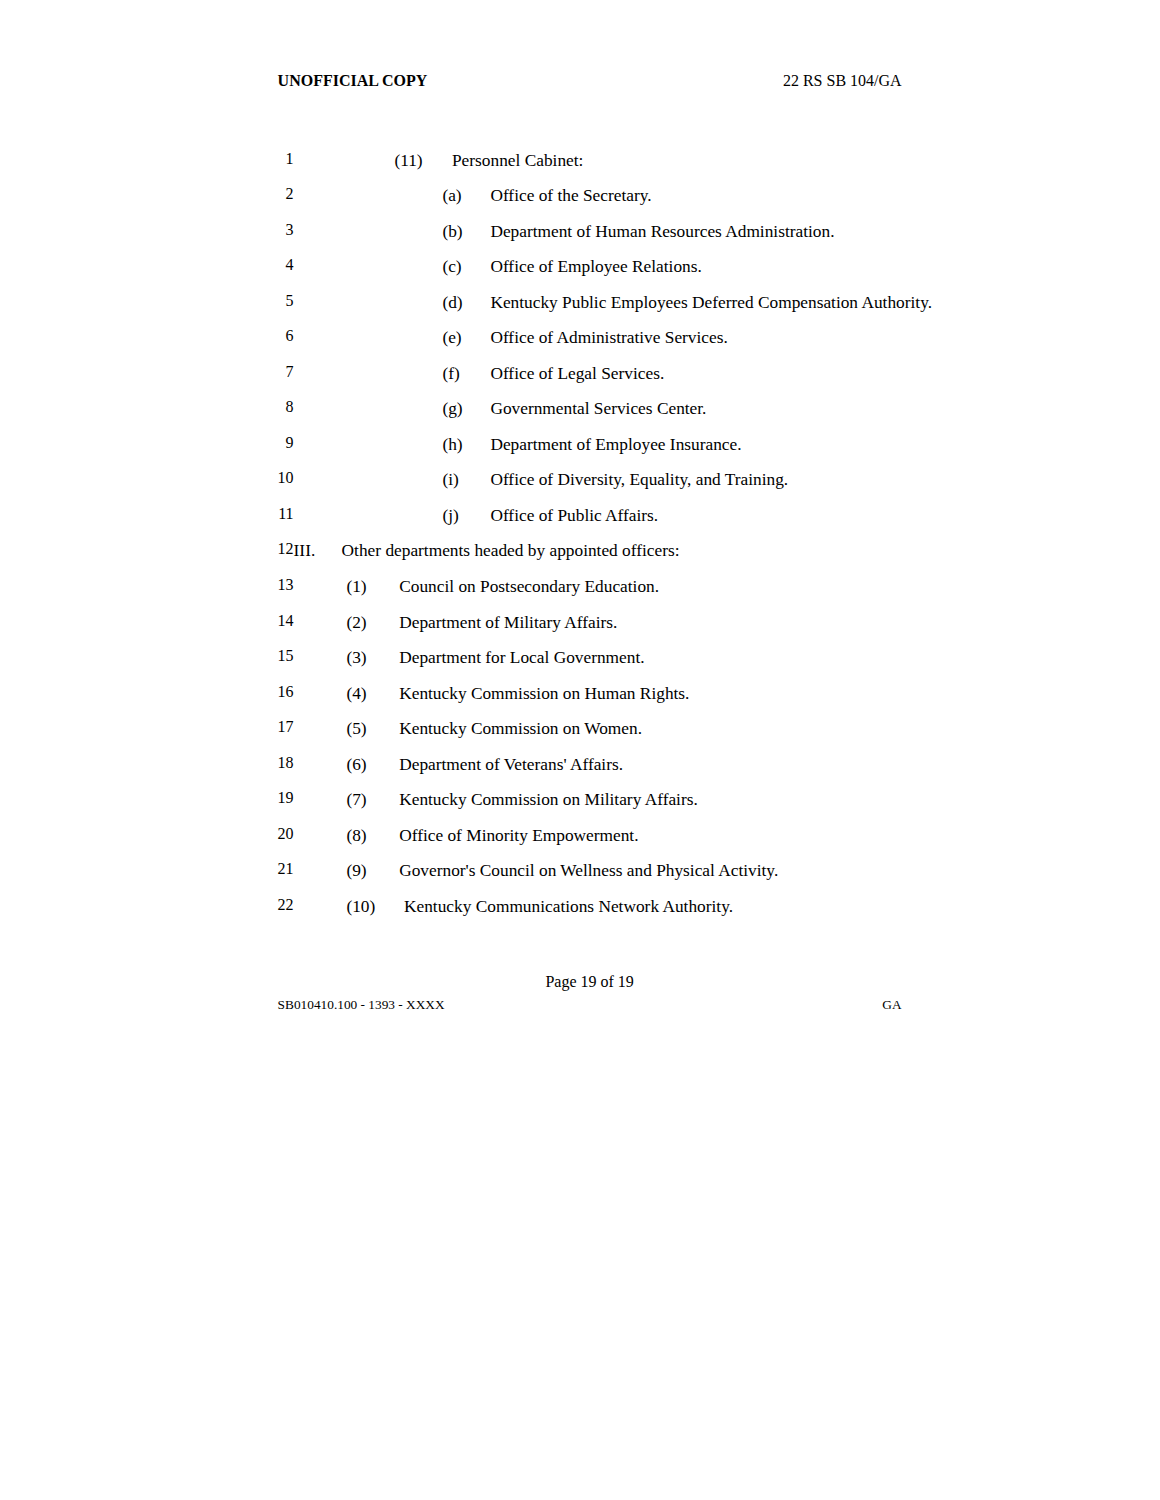UNOFFICIAL COPY
22 RS SB 104/GA
| 1 | (11) Personnel Cabinet: |
| 2 | (a) Office of the Secretary. |
| 3 | (b) Department of Human Resources Administration. |
| 4 | (c) Office of Employee Relations. |
| 5 | (d) Kentucky Public Employees Deferred Compensation Authority. |
| 6 | (e) Office of Administrative Services. |
| 7 | (f) Office of Legal Services. |
| 8 | (g) Governmental Services Center. |
| 9 | (h) Department of Employee Insurance. |
| 10 | (i) Office of Diversity, Equality, and Training. |
| 11 | (j) Office of Public Affairs. |
| 12 | III. Other departments headed by appointed officers: |
| 13 | (1) Council on Postsecondary Education. |
| 14 | (2) Department of Military Affairs. |
| 15 | (3) Department for Local Government. |
| 16 | (4) Kentucky Commission on Human Rights. |
| 17 | (5) Kentucky Commission on Women. |
| 18 | (6) Department of Veterans' Affairs. |
| 19 | (7) Kentucky Commission on Military Affairs. |
| 20 | (8) Office of Minority Empowerment. |
| 21 | (9) Governor's Council on Wellness and Physical Activity. |
| 22 | (10) Kentucky Communications Network Authority. |
Page 19 of 19
SB010410.100 - 1393 - XXXX
GA